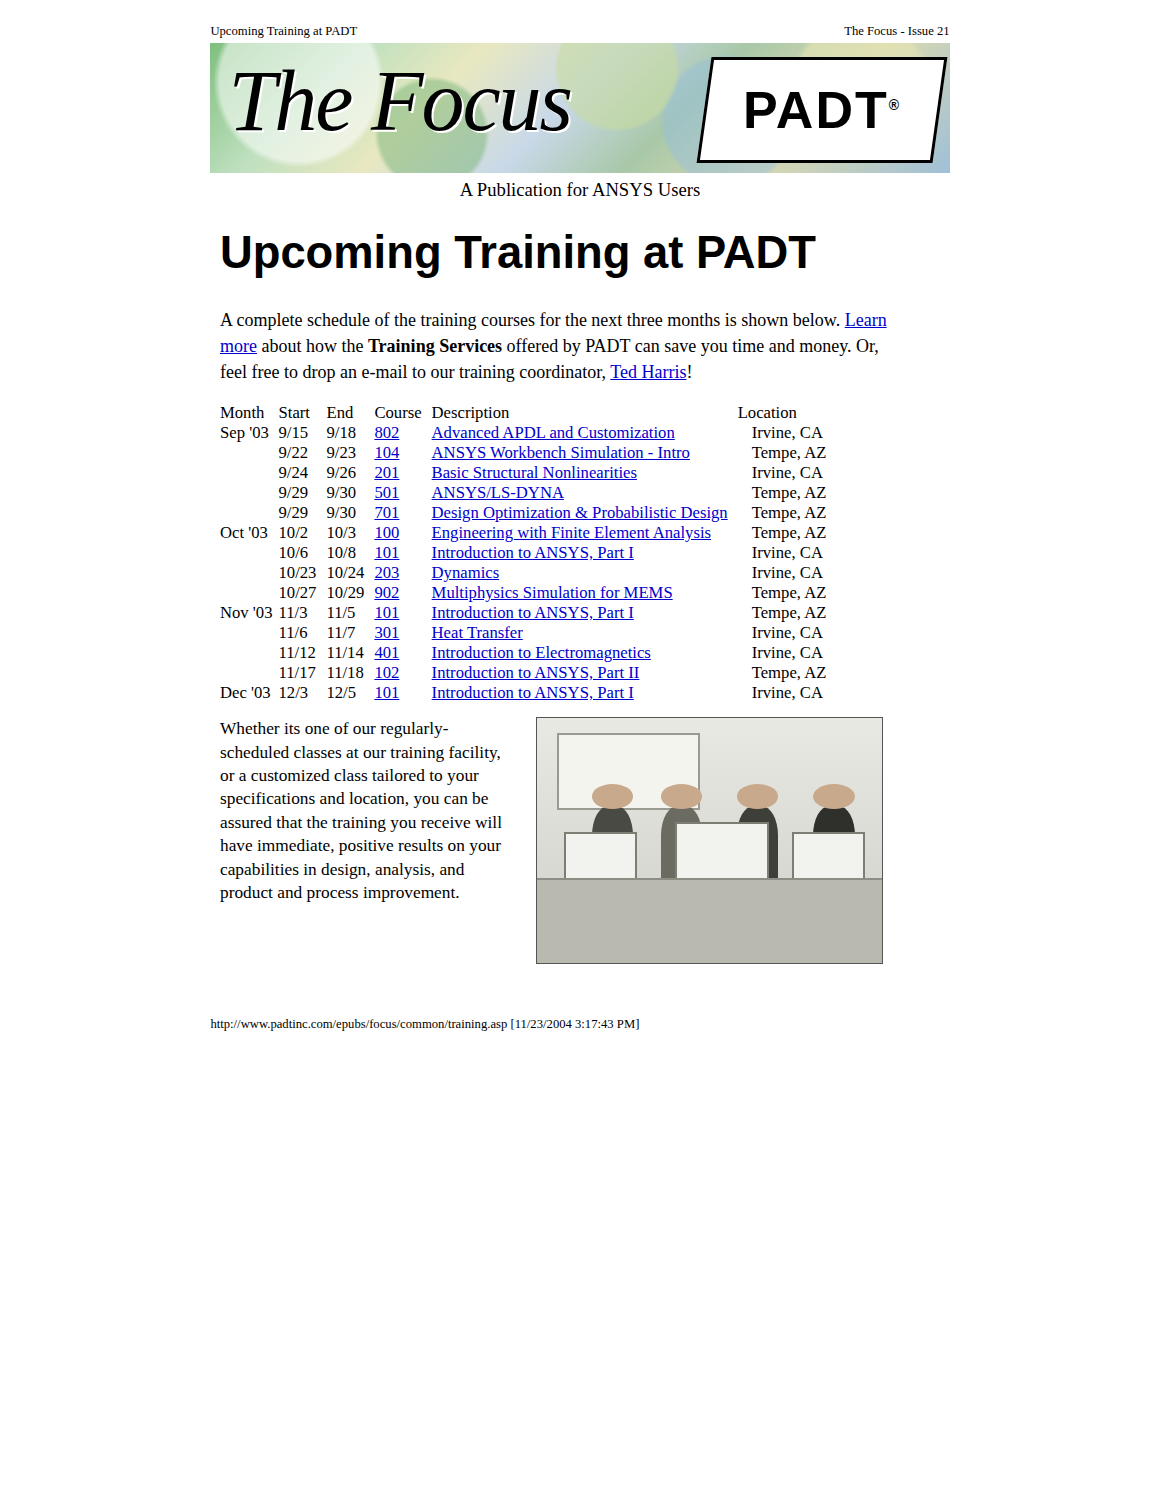Upcoming Training at PADT
The Focus - Issue 21
The Focus
PADT®
A Publication for ANSYS Users
Upcoming Training at PADT
A complete schedule of the training courses for the next three months is shown below. Learn more about how the Training Services offered by PADT can save you time and money. Or, feel free to drop an e-mail to our training coordinator, Ted Harris!
| Month | Start | End | Course | Description | Location |
| --- | --- | --- | --- | --- | --- |
| Sep '03 | 9/15 | 9/18 | 802 | Advanced APDL and Customization | Irvine, CA |
| | 9/22 | 9/23 | 104 | ANSYS Workbench Simulation - Intro | Tempe, AZ |
| | 9/24 | 9/26 | 201 | Basic Structural Nonlinearities | Irvine, CA |
| | 9/29 | 9/30 | 501 | ANSYS/LS-DYNA | Tempe, AZ |
| | 9/29 | 9/30 | 701 | Design Optimization & Probabilistic Design | Tempe, AZ |
| Oct '03 | 10/2 | 10/3 | 100 | Engineering with Finite Element Analysis | Tempe, AZ |
| | 10/6 | 10/8 | 101 | Introduction to ANSYS, Part I | Irvine, CA |
| | 10/23 | 10/24 | 203 | Dynamics | Irvine, CA |
| | 10/27 | 10/29 | 902 | Multiphysics Simulation for MEMS | Tempe, AZ |
| Nov '03 | 11/3 | 11/5 | 101 | Introduction to ANSYS, Part I | Tempe, AZ |
| | 11/6 | 11/7 | 301 | Heat Transfer | Irvine, CA |
| | 11/12 | 11/14 | 401 | Introduction to Electromagnetics | Irvine, CA |
| | 11/17 | 11/18 | 102 | Introduction to ANSYS, Part II | Tempe, AZ |
| Dec '03 | 12/3 | 12/5 | 101 | Introduction to ANSYS, Part I | Irvine, CA |
Whether its one of our regularly-scheduled classes at our training facility, or a customized class tailored to your specifications and location, you can be assured that the training you receive will have immediate, positive results on your capabilities in design, analysis, and product and process improvement.
http://www.padtinc.com/epubs/focus/common/training.asp [11/23/2004 3:17:43 PM]